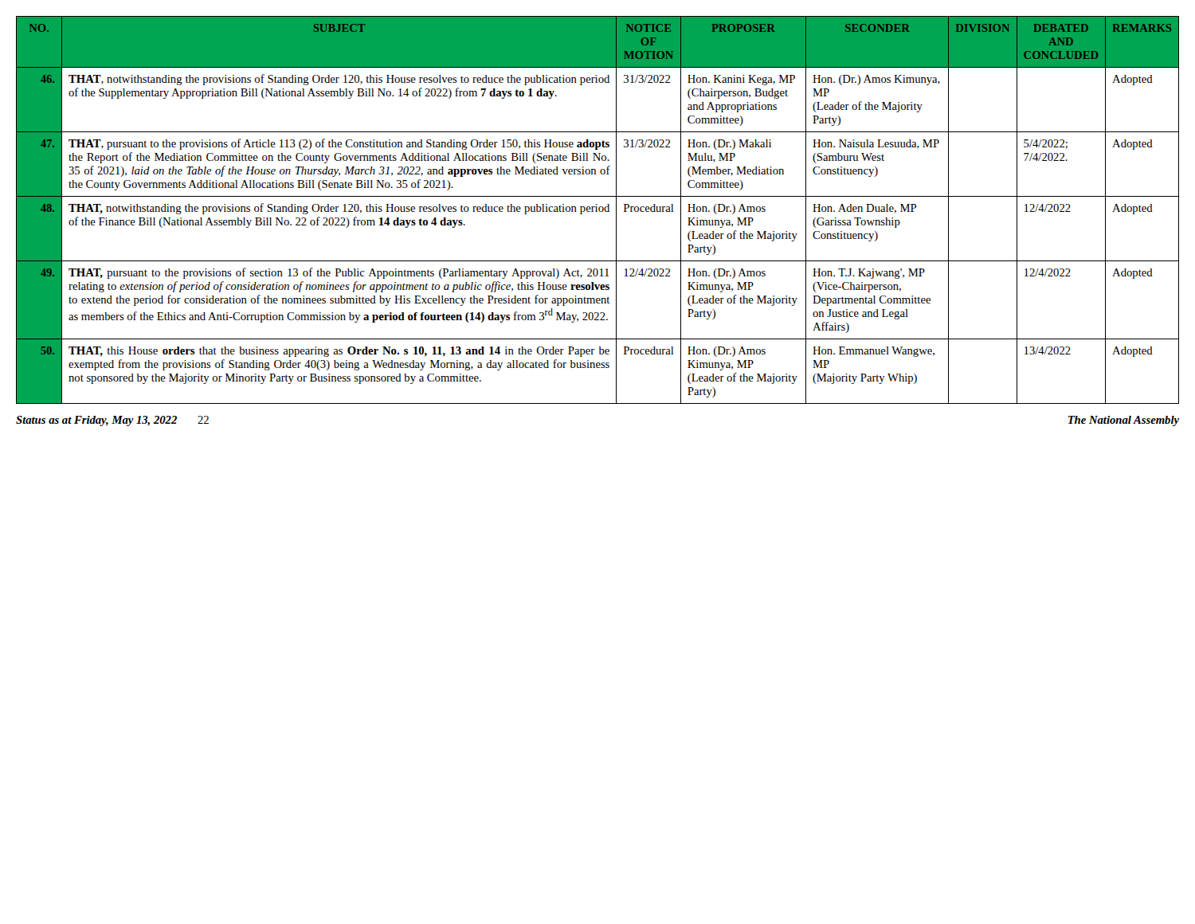| NO. | SUBJECT | NOTICE OF MOTION | PROPOSER | SECONDER | DIVISION | DEBATED AND CONCLUDED | REMARKS |
| --- | --- | --- | --- | --- | --- | --- | --- |
| 46. | THAT , notwithstanding the provisions of Standing Order 120, this House resolves to reduce the publication period of the Supplementary Appropriation Bill (National Assembly Bill No. 14 of 2022) from 7 days to 1 day . | 31/3/2022 | Hon. Kanini Kega, MP (Chairperson, Budget and Appropriations Committee) | Hon. (Dr.) Amos Kimunya, MP (Leader of the Majority Party) | | | Adopted |
| 47. | THAT , pursuant to the provisions of Article 113 (2) of the Constitution and Standing Order 150, this House adopts the Report of the Mediation Committee on the County Governments Additional Allocations Bill (Senate Bill No. 35 of 2021), laid on the Table of the House on Thursday, March 31, 2022 , and approves the Mediated version of the County Governments Additional Allocations Bill (Senate Bill No. 35 of 2021). | 31/3/2022 | Hon. (Dr.) Makali Mulu, MP (Member, Mediation Committee) | Hon. Naisula Lesuuda, MP (Samburu West Constituency) | | 5/4/2022; 7/4/2022. | Adopted |
| 48. | THAT, notwithstanding the provisions of Standing Order 120, this House resolves to reduce the publication period of the Finance Bill (National Assembly Bill No. 22 of 2022) from 14 days to 4 days . | Procedural | Hon. (Dr.) Amos Kimunya, MP (Leader of the Majority Party) | Hon. Aden Duale, MP (Garissa Township Constituency) | | 12/4/2022 | Adopted |
| 49. | THAT, pursuant to the provisions of section 13 of the Public Appointments (Parliamentary Approval) Act, 2011 relating to extension of period of consideration of nominees for appointment to a public office, this House resolves to extend the period for consideration of the nominees submitted by His Excellency the President for appointment as members of the Ethics and Anti-Corruption Commission by a period of fourteen (14) days from 3 rd May, 2022. | 12/4/2022 | Hon. (Dr.) Amos Kimunya, MP (Leader of the Majority Party) | Hon. T.J. Kajwang', MP (Vice-Chairperson, Departmental Committee on Justice and Legal Affairs) | | 12/4/2022 | Adopted |
| 50. | THAT, this House orders that the business appearing as Order No. s 10, 11, 13 and 14 in the Order Paper be exempted from the provisions of Standing Order 40(3) being a Wednesday Morning, a day allocated for business not sponsored by the Majority or Minority Party or Business sponsored by a Committee. | Procedural | Hon. (Dr.) Amos Kimunya, MP (Leader of the Majority Party) | Hon. Emmanuel Wangwe, MP (Majority Party Whip) | | 13/4/2022 | Adopted |
Status as at Friday, May 13, 2022 22 The National Assembly